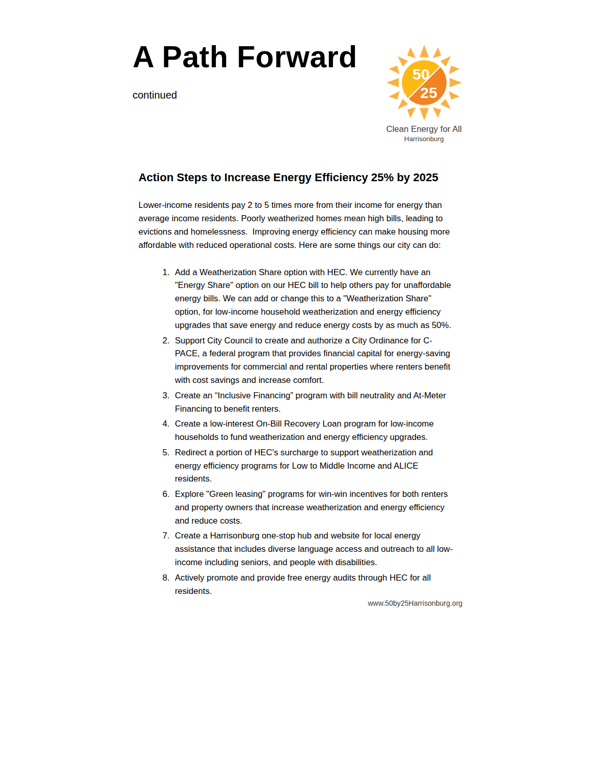A Path Forward
continued
50 25
Clean Energy for All
Harrisonburg
Action Steps to Increase Energy Efficiency 25% by 2025
Lower-income residents pay 2 to 5 times more from their income for energy than average income residents. Poorly weatherized homes mean high bills, leading to evictions and homelessness. Improving energy efficiency can make housing more affordable with reduced operational costs. Here are some things our city can do:
Add a Weatherization Share option with HEC. We currently have an "Energy Share" option on our HEC bill to help others pay for unaffordable energy bills. We can add or change this to a "Weatherization Share" option, for low-income household weatherization and energy efficiency upgrades that save energy and reduce energy costs by as much as 50%.
Support City Council to create and authorize a City Ordinance for C-PACE, a federal program that provides financial capital for energy-saving improvements for commercial and rental properties where renters benefit with cost savings and increase comfort.
Create an “Inclusive Financing” program with bill neutrality and At-Meter Financing to benefit renters.
Create a low-interest On-Bill Recovery Loan program for low-income households to fund weatherization and energy efficiency upgrades.
Redirect a portion of HEC's surcharge to support weatherization and energy efficiency programs for Low to Middle Income and ALICE residents.
Explore "Green leasing" programs for win-win incentives for both renters and property owners that increase weatherization and energy efficiency and reduce costs.
Create a Harrisonburg one-stop hub and website for local energy assistance that includes diverse language access and outreach to all low-income including seniors, and people with disabilities.
Actively promote and provide free energy audits through HEC for all residents.
www.50by25Harrisonburg.org